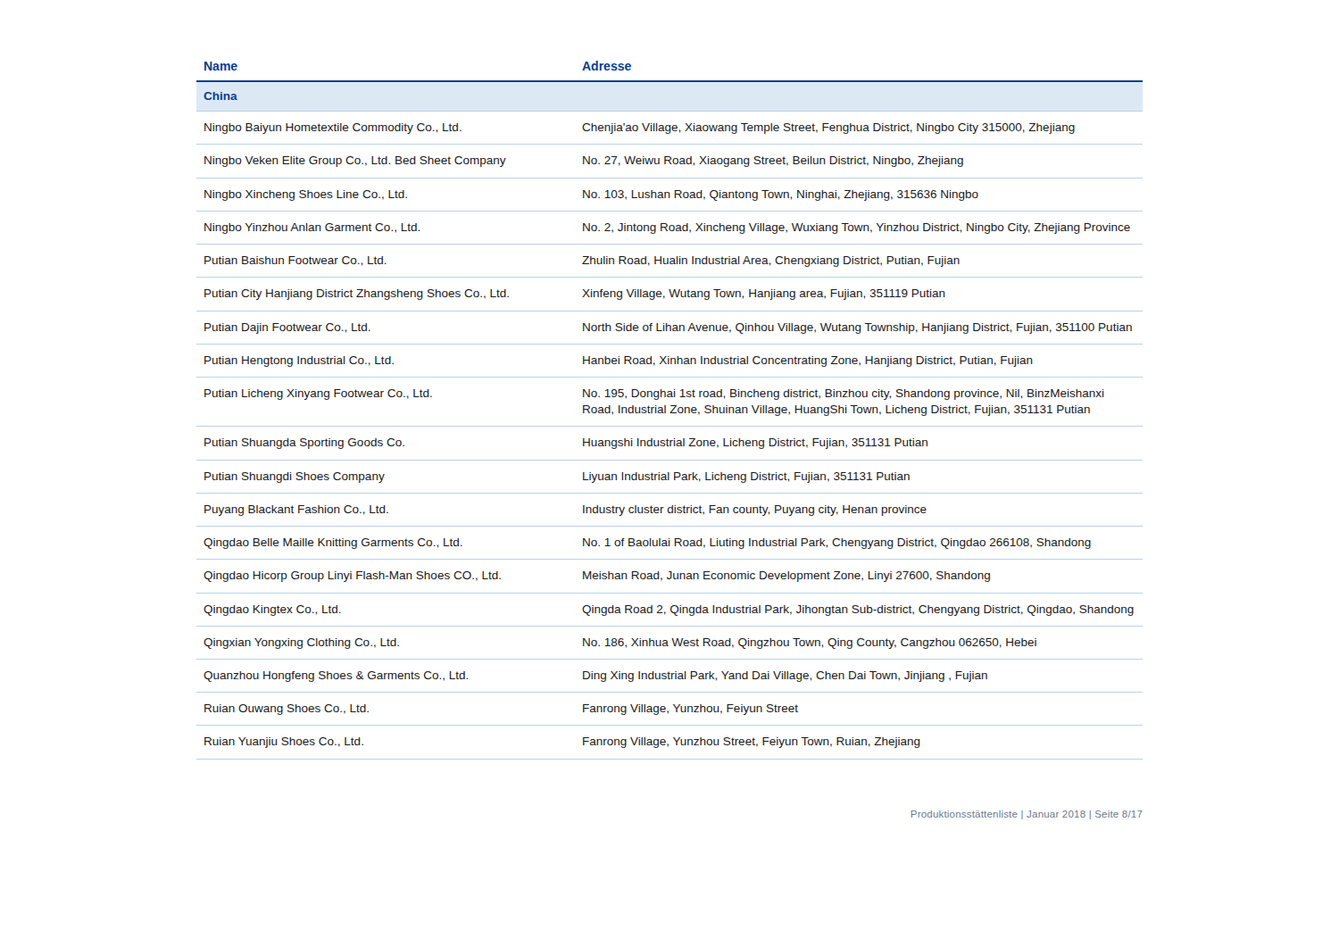| Name | Adresse |
| --- | --- |
| China |
| Ningbo Baiyun Hometextile Commodity Co., Ltd. | Chenjia'ao Village, Xiaowang Temple Street, Fenghua District, Ningbo City 315000, Zhejiang |
| Ningbo Veken Elite Group Co., Ltd. Bed Sheet Company | No. 27, Weiwu Road, Xiaogang Street, Beilun District, Ningbo, Zhejiang |
| Ningbo Xincheng Shoes Line Co., Ltd. | No. 103, Lushan Road, Qiantong Town, Ninghai, Zhejiang, 315636 Ningbo |
| Ningbo Yinzhou Anlan Garment Co., Ltd. | No. 2, Jintong Road, Xincheng Village, Wuxiang Town, Yinzhou District, Ningbo City, Zhejiang Province |
| Putian Baishun Footwear Co., Ltd. | Zhulin Road, Hualin Industrial Area, Chengxiang District, Putian, Fujian |
| Putian City Hanjiang District Zhangsheng Shoes Co., Ltd. | Xinfeng Village, Wutang Town, Hanjiang area, Fujian, 351119 Putian |
| Putian Dajin Footwear Co., Ltd. | North Side of Lihan Avenue, Qinhou Village, Wutang Township, Hanjiang District, Fujian, 351100 Putian |
| Putian Hengtong Industrial Co., Ltd. | Hanbei Road, Xinhan Industrial Concentrating Zone, Hanjiang District, Putian, Fujian |
| Putian Licheng Xinyang Footwear Co., Ltd. | No. 195, Donghai 1st road, Bincheng district, Binzhou city, Shandong province, Nil, BinzMeishanxi Road, Industrial Zone, Shuinan Village, HuangShi Town, Licheng District, Fujian, 351131 Putian |
| Putian Shuangda Sporting Goods Co. | Huangshi Industrial Zone, Licheng District, Fujian, 351131 Putian |
| Putian Shuangdi Shoes Company | Liyuan Industrial Park, Licheng District, Fujian, 351131 Putian |
| Puyang Blackant Fashion Co., Ltd. | Industry cluster district, Fan county, Puyang city, Henan province |
| Qingdao Belle Maille Knitting Garments Co., Ltd. | No. 1 of Baolulai Road, Liuting Industrial Park, Chengyang District, Qingdao 266108, Shandong |
| Qingdao Hicorp Group Linyi Flash-Man Shoes CO., Ltd. | Meishan Road, Junan Economic Development Zone, Linyi 27600, Shandong |
| Qingdao Kingtex Co., Ltd. | Qingda Road 2, Qingda Industrial Park, Jihongtan Sub-district, Chengyang District, Qingdao, Shandong |
| Qingxian Yongxing Clothing Co., Ltd. | No. 186, Xinhua West Road, Qingzhou Town, Qing County, Cangzhou 062650, Hebei |
| Quanzhou Hongfeng Shoes & Garments Co., Ltd. | Ding Xing Industrial Park, Yand Dai Village, Chen Dai Town, Jinjiang , Fujian |
| Ruian Ouwang Shoes Co., Ltd. | Fanrong Village, Yunzhou, Feiyun Street |
| Ruian Yuanjiu Shoes Co., Ltd. | Fanrong Village, Yunzhou Street, Feiyun Town, Ruian, Zhejiang |
Produktionsstättenliste | Januar 2018 | Seite 8/17